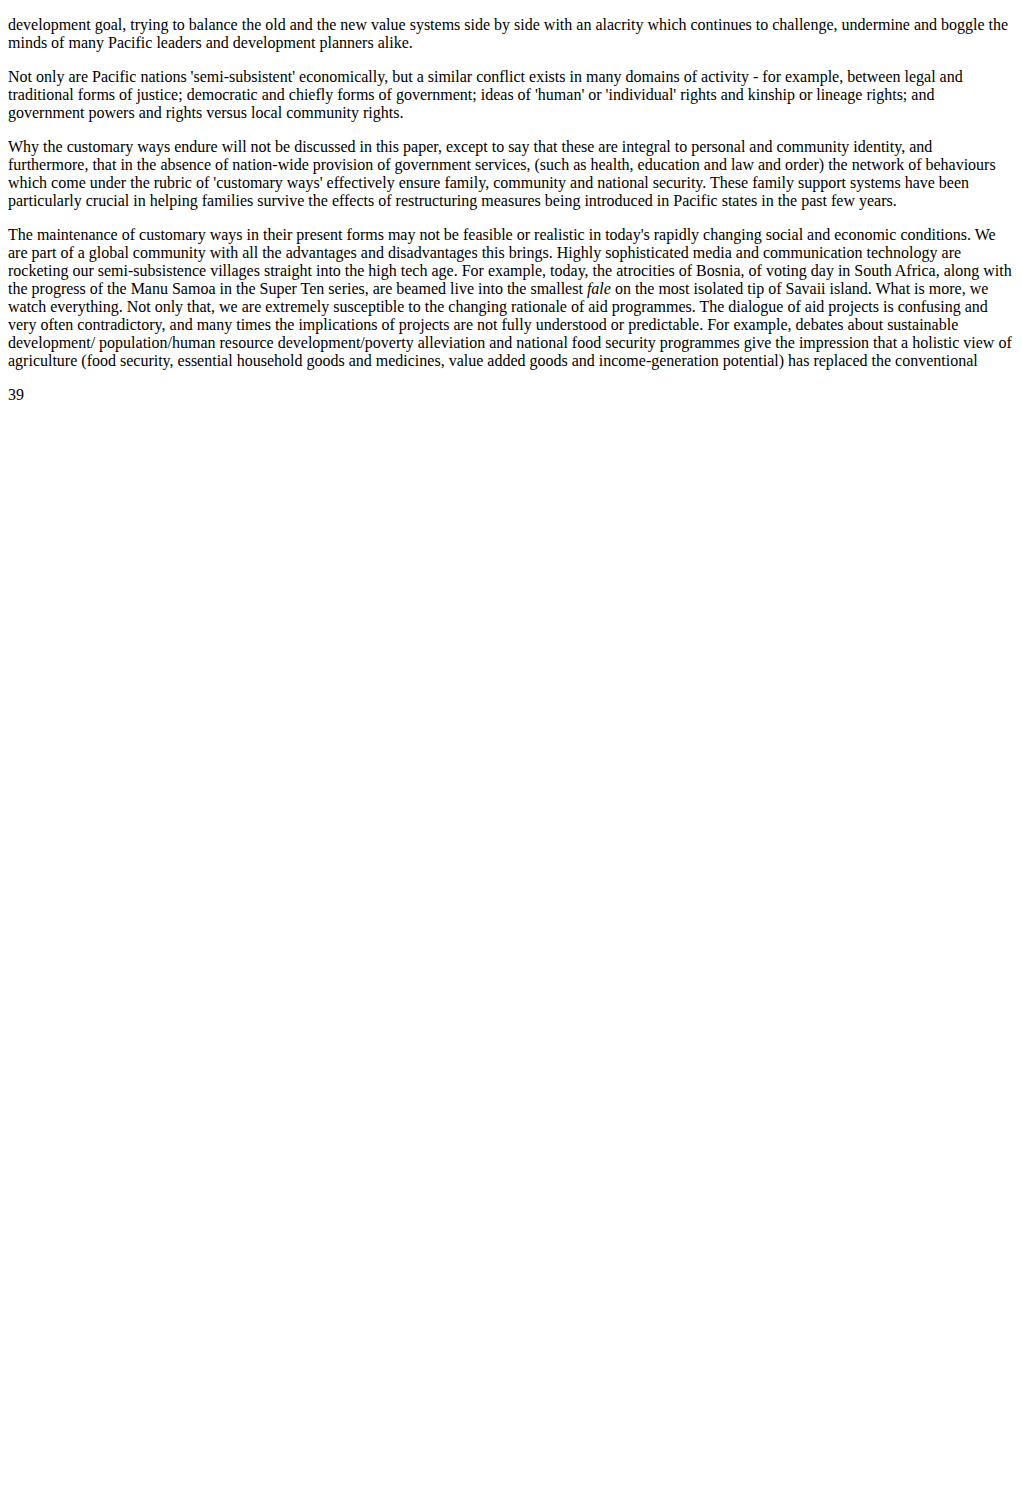development goal, trying to balance the old and the new value systems side by side with an alacrity which continues to challenge, undermine and boggle the minds of many Pacific leaders and development planners alike.
Not only are Pacific nations 'semi-subsistent' economically, but a similar conflict exists in many domains of activity - for example, between legal and traditional forms of justice; democratic and chiefly forms of government; ideas of 'human' or 'individual' rights and kinship or lineage rights; and government powers and rights versus local community rights.
Why the customary ways endure will not be discussed in this paper, except to say that these are integral to personal and community identity, and furthermore, that in the absence of nation-wide provision of government services, (such as health, education and law and order) the network of behaviours which come under the rubric of 'customary ways' effectively ensure family, community and national security. These family support systems have been particularly crucial in helping families survive the effects of restructuring measures being introduced in Pacific states in the past few years.
The maintenance of customary ways in their present forms may not be feasible or realistic in today's rapidly changing social and economic conditions. We are part of a global community with all the advantages and disadvantages this brings. Highly sophisticated media and communication technology are rocketing our semi-subsistence villages straight into the high tech age. For example, today, the atrocities of Bosnia, of voting day in South Africa, along with the progress of the Manu Samoa in the Super Ten series, are beamed live into the smallest fale on the most isolated tip of Savaii island. What is more, we watch everything. Not only that, we are extremely susceptible to the changing rationale of aid programmes. The dialogue of aid projects is confusing and very often contradictory, and many times the implications of projects are not fully understood or predictable. For example, debates about sustainable development/ population/human resource development/poverty alleviation and national food security programmes give the impression that a holistic view of agriculture (food security, essential household goods and medicines, value added goods and income-generation potential) has replaced the conventional
39